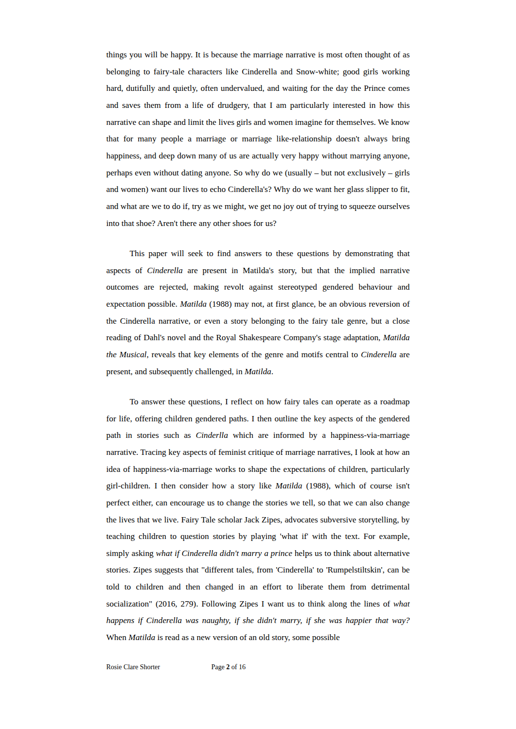things you will be happy. It is because the marriage narrative is most often thought of as belonging to fairy-tale characters like Cinderella and Snow-white; good girls working hard, dutifully and quietly, often undervalued, and waiting for the day the Prince comes and saves them from a life of drudgery, that I am particularly interested in how this narrative can shape and limit the lives girls and women imagine for themselves. We know that for many people a marriage or marriage like-relationship doesn't always bring happiness, and deep down many of us are actually very happy without marrying anyone, perhaps even without dating anyone. So why do we (usually – but not exclusively – girls and women) want our lives to echo Cinderella's? Why do we want her glass slipper to fit, and what are we to do if, try as we might, we get no joy out of trying to squeeze ourselves into that shoe? Aren't there any other shoes for us?
This paper will seek to find answers to these questions by demonstrating that aspects of Cinderella are present in Matilda's story, but that the implied narrative outcomes are rejected, making revolt against stereotyped gendered behaviour and expectation possible. Matilda (1988) may not, at first glance, be an obvious reversion of the Cinderella narrative, or even a story belonging to the fairy tale genre, but a close reading of Dahl's novel and the Royal Shakespeare Company's stage adaptation, Matilda the Musical, reveals that key elements of the genre and motifs central to Cinderella are present, and subsequently challenged, in Matilda.
To answer these questions, I reflect on how fairy tales can operate as a roadmap for life, offering children gendered paths. I then outline the key aspects of the gendered path in stories such as Cinderlla which are informed by a happiness-via-marriage narrative. Tracing key aspects of feminist critique of marriage narratives, I look at how an idea of happiness-via-marriage works to shape the expectations of children, particularly girl-children. I then consider how a story like Matilda (1988), which of course isn't perfect either, can encourage us to change the stories we tell, so that we can also change the lives that we live. Fairy Tale scholar Jack Zipes, advocates subversive storytelling, by teaching children to question stories by playing 'what if' with the text. For example, simply asking what if Cinderella didn't marry a prince helps us to think about alternative stories. Zipes suggests that "different tales, from 'Cinderella' to 'Rumpelstiltskin', can be told to children and then changed in an effort to liberate them from detrimental socialization" (2016, 279). Following Zipes I want us to think along the lines of what happens if Cinderella was naughty, if she didn't marry, if she was happier that way? When Matilda is read as a new version of an old story, some possible
Rosie Clare Shorter Page 2 of 16